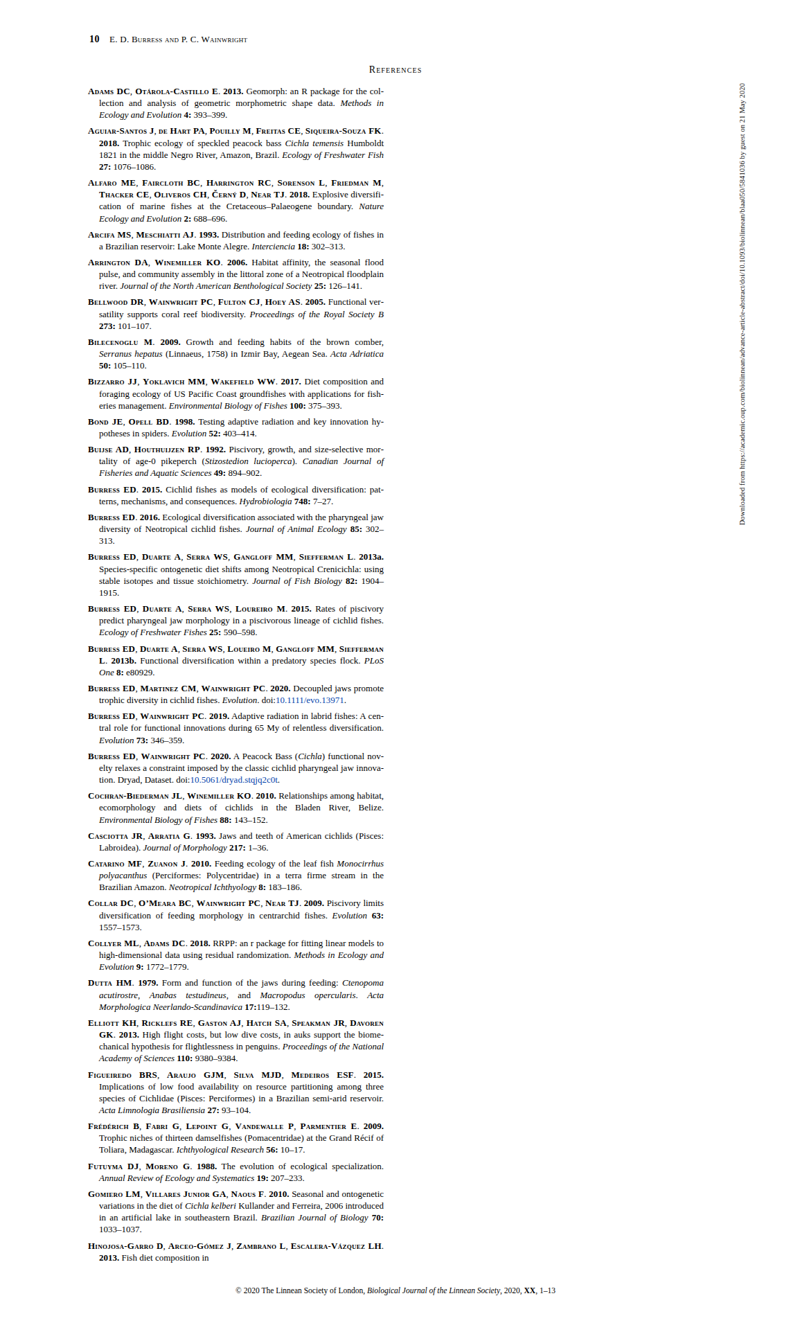Downloaded from https://academic.oup.com/biolinnean/advance-article-abstract/doi/10.1093/biolinnean/blaa050/5841036 by guest on 21 May 2020
10 E. D. Burress and P. C. Wainwright
References
Adams DC, Otárola-Castillo E. 2013. Geomorph: an R package for the collection and analysis of geometric morphometric shape data. Methods in Ecology and Evolution 4: 393–399.
Aguiar-Santos J, de Hart PA, Pouilly M, Freitas CE, Siqueira-Souza FK. 2018. Trophic ecology of speckled peacock bass Cichla temensis Humboldt 1821 in the middle Negro River, Amazon, Brazil. Ecology of Freshwater Fish 27: 1076–1086.
Alfaro ME, Faircloth BC, Harrington RC, Sorenson L, Friedman M, Thacker CE, Oliveros CH, Černý D, Near TJ. 2018. Explosive diversification of marine fishes at the Cretaceous–Palaeogene boundary. Nature Ecology and Evolution 2: 688–696.
Arcifa MS, Meschiatti AJ. 1993. Distribution and feeding ecology of fishes in a Brazilian reservoir: Lake Monte Alegre. Interciencia 18: 302–313.
Arrington DA, Winemiller KO. 2006. Habitat affinity, the seasonal flood pulse, and community assembly in the littoral zone of a Neotropical floodplain river. Journal of the North American Benthological Society 25: 126–141.
Bellwood DR, Wainwright PC, Fulton CJ, Hoey AS. 2005. Functional versatility supports coral reef biodiversity. Proceedings of the Royal Society B 273: 101–107.
Bilecenoglu M. 2009. Growth and feeding habits of the brown comber, Serranus hepatus (Linnaeus, 1758) in Izmir Bay, Aegean Sea. Acta Adriatica 50: 105–110.
Bizzarro JJ, Yoklavich MM, Wakefield WW. 2017. Diet composition and foraging ecology of US Pacific Coast groundfishes with applications for fisheries management. Environmental Biology of Fishes 100: 375–393.
Bond JE, Opell BD. 1998. Testing adaptive radiation and key innovation hypotheses in spiders. Evolution 52: 403–414.
Buijse AD, Houthuijzen RP. 1992. Piscivory, growth, and size-selective mortality of age-0 pikeperch (Stizostedion lucioperca). Canadian Journal of Fisheries and Aquatic Sciences 49: 894–902.
Burress ED. 2015. Cichlid fishes as models of ecological diversification: patterns, mechanisms, and consequences. Hydrobiologia 748: 7–27.
Burress ED. 2016. Ecological diversification associated with the pharyngeal jaw diversity of Neotropical cichlid fishes. Journal of Animal Ecology 85: 302–313.
Burress ED, Duarte A, Serra WS, Gangloff MM, Siefferman L. 2013a. Species-specific ontogenetic diet shifts among Neotropical Crenicichla: using stable isotopes and tissue stoichiometry. Journal of Fish Biology 82: 1904–1915.
Burress ED, Duarte A, Serra WS, Loureiro M. 2015. Rates of piscivory predict pharyngeal jaw morphology in a piscivorous lineage of cichlid fishes. Ecology of Freshwater Fishes 25: 590–598.
Burress ED, Duarte A, Serra WS, Loueiro M, Gangloff MM, Siefferman L. 2013b. Functional diversification within a predatory species flock. PLoS One 8: e80929.
Burress ED, Martinez CM, Wainwright PC. 2020. Decoupled jaws promote trophic diversity in cichlid fishes. Evolution. doi:10.1111/evo.13971.
Burress ED, Wainwright PC. 2019. Adaptive radiation in labrid fishes: A central role for functional innovations during 65 My of relentless diversification. Evolution 73: 346–359.
Burress ED, Wainwright PC. 2020. A Peacock Bass (Cichla) functional novelty relaxes a constraint imposed by the classic cichlid pharyngeal jaw innovation. Dryad, Dataset. doi:10.5061/dryad.stqjq2c0t.
Cochran-Biederman JL, Winemiller KO. 2010. Relationships among habitat, ecomorphology and diets of cichlids in the Bladen River, Belize. Environmental Biology of Fishes 88: 143–152.
Casciotta JR, Arratia G. 1993. Jaws and teeth of American cichlids (Pisces: Labroidea). Journal of Morphology 217: 1–36.
Catarino MF, Zuanon J. 2010. Feeding ecology of the leaf fish Monocirrhus polyacanthus (Perciformes: Polycentridae) in a terra firme stream in the Brazilian Amazon. Neotropical Ichthyology 8: 183–186.
Collar DC, O’Meara BC, Wainwright PC, Near TJ. 2009. Piscivory limits diversification of feeding morphology in centrarchid fishes. Evolution 63: 1557–1573.
Collyer ML, Adams DC. 2018. RRPP: an r package for fitting linear models to high-dimensional data using residual randomization. Methods in Ecology and Evolution 9: 1772–1779.
Dutta HM. 1979. Form and function of the jaws during feeding: Ctenopoma acutirostre, Anabas testudineus, and Macropodus opercularis. Acta Morphologica Neerlando-Scandinavica 17: 119–132.
Elliott KH, Ricklefs RE, Gaston AJ, Hatch SA, Speakman JR, Davoren GK. 2013. High flight costs, but low dive costs, in auks support the biomechanical hypothesis for flightlessness in penguins. Proceedings of the National Academy of Sciences 110: 9380–9384.
Figueiredo BRS, Araujo GJM, Silva MJD, Medeiros ESF. 2015. Implications of low food availability on resource partitioning among three species of Cichlidae (Pisces: Perciformes) in a Brazilian semi-arid reservoir. Acta Limnologia Brasiliensia 27: 93–104.
Frédérich B, Fabri G, Lepoint G, Vandewalle P, Parmentier E. 2009. Trophic niches of thirteen damselfishes (Pomacentridae) at the Grand Récif of Toliara, Madagascar. Ichthyological Research 56: 10–17.
Futuyma DJ, Moreno G. 1988. The evolution of ecological specialization. Annual Review of Ecology and Systematics 19: 207–233.
Gomiero LM, Villares Junior GA, Naous F. 2010. Seasonal and ontogenetic variations in the diet of Cichla kelberi Kullander and Ferreira, 2006 introduced in an artificial lake in southeastern Brazil. Brazilian Journal of Biology 70: 1033–1037.
Hinojosa-Garro D, Arceo-Gómez J, Zambrano L, Escalera-Vázquez LH. 2013. Fish diet composition in
© 2020 The Linnean Society of London, Biological Journal of the Linnean Society, 2020, XX, 1–13